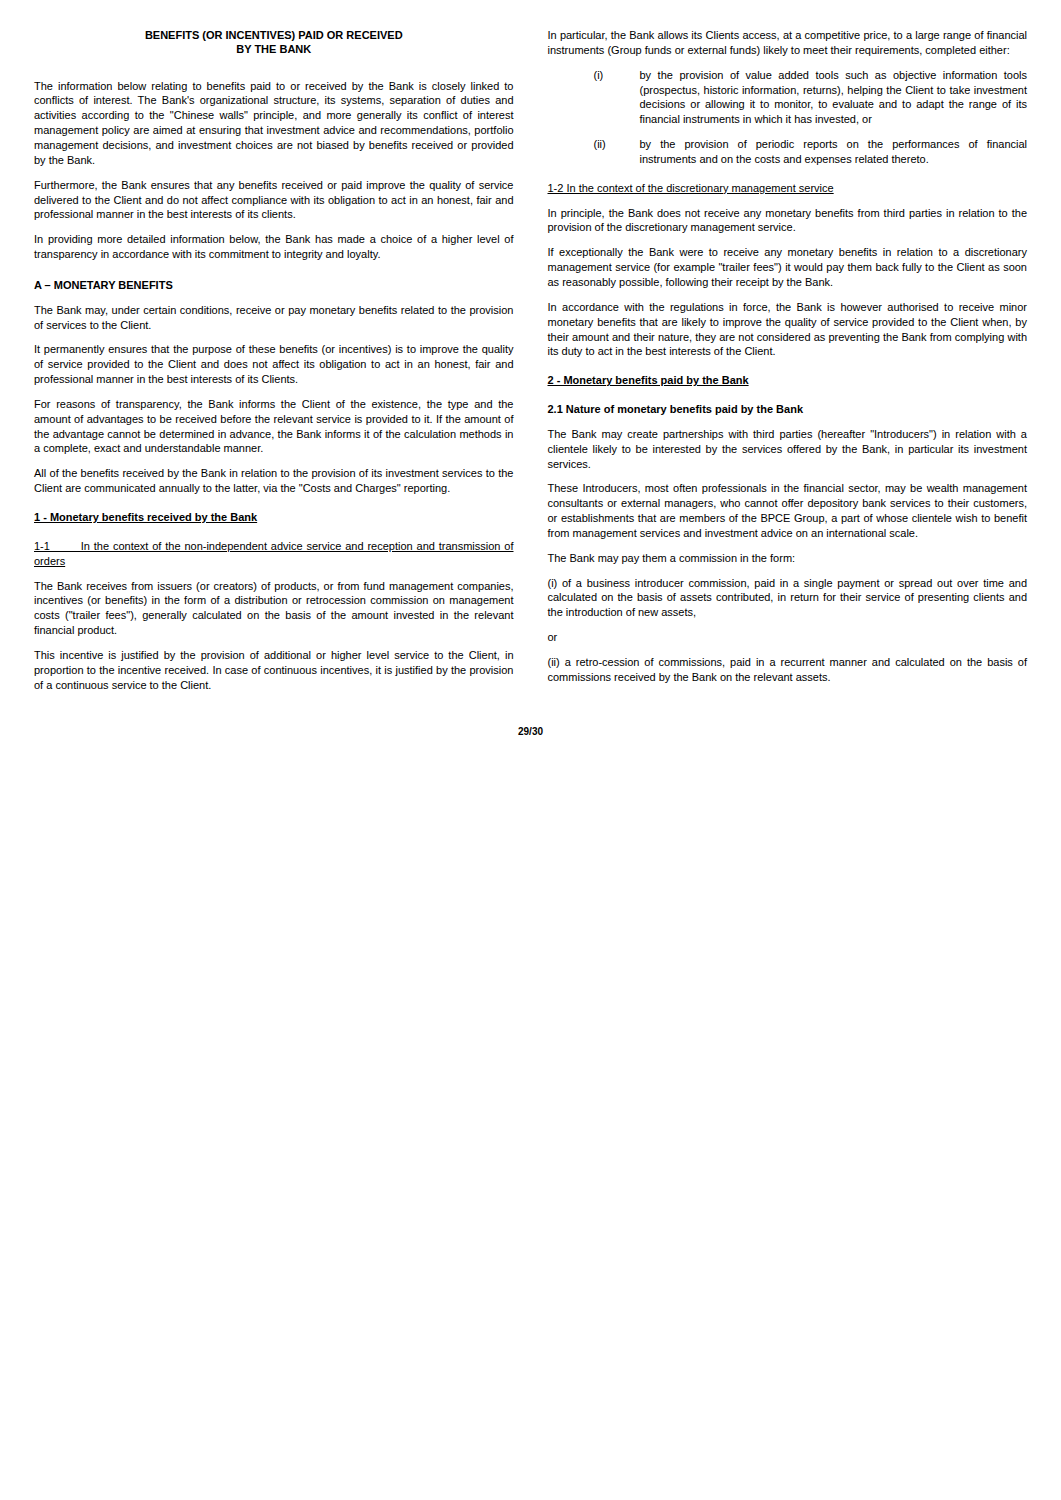BENEFITS (OR INCENTIVES) PAID OR RECEIVED
BY THE BANK
The information below relating to benefits paid to or received by the Bank is closely linked to conflicts of interest. The Bank's organizational structure, its systems, separation of duties and activities according to the "Chinese walls" principle, and more generally its conflict of interest management policy are aimed at ensuring that investment advice and recommendations, portfolio management decisions, and investment choices are not biased by benefits received or provided by the Bank.
Furthermore, the Bank ensures that any benefits received or paid improve the quality of service delivered to the Client and do not affect compliance with its obligation to act in an honest, fair and professional manner in the best interests of its clients.
In providing more detailed information below, the Bank has made a choice of a higher level of transparency in accordance with its commitment to integrity and loyalty.
A – MONETARY BENEFITS
The Bank may, under certain conditions, receive or pay monetary benefits related to the provision of services to the Client.
It permanently ensures that the purpose of these benefits (or incentives) is to improve the quality of service provided to the Client and does not affect its obligation to act in an honest, fair and professional manner in the best interests of its Clients.
For reasons of transparency, the Bank informs the Client of the existence, the type and the amount of advantages to be received before the relevant service is provided to it. If the amount of the advantage cannot be determined in advance, the Bank informs it of the calculation methods in a complete, exact and understandable manner.
All of the benefits received by the Bank in relation to the provision of its investment services to the Client are communicated annually to the latter, via the "Costs and Charges" reporting.
1 - Monetary benefits received by the Bank
1-1 In the context of the non-independent advice service and reception and transmission of orders
The Bank receives from issuers (or creators) of products, or from fund management companies, incentives (or benefits) in the form of a distribution or retrocession commission on management costs ("trailer fees"), generally calculated on the basis of the amount invested in the relevant financial product.
This incentive is justified by the provision of additional or higher level service to the Client, in proportion to the incentive received. In case of continuous incentives, it is justified by the provision of a continuous service to the Client.
In particular, the Bank allows its Clients access, at a competitive price, to a large range of financial instruments (Group funds or external funds) likely to meet their requirements, completed either:
(i) by the provision of value added tools such as objective information tools (prospectus, historic information, returns), helping the Client to take investment decisions or allowing it to monitor, to evaluate and to adapt the range of its financial instruments in which it has invested, or
(ii) by the provision of periodic reports on the performances of financial instruments and on the costs and expenses related thereto.
1-2 In the context of the discretionary management service
In principle, the Bank does not receive any monetary benefits from third parties in relation to the provision of the discretionary management service.
If exceptionally the Bank were to receive any monetary benefits in relation to a discretionary management service (for example "trailer fees") it would pay them back fully to the Client as soon as reasonably possible, following their receipt by the Bank.
In accordance with the regulations in force, the Bank is however authorised to receive minor monetary benefits that are likely to improve the quality of service provided to the Client when, by their amount and their nature, they are not considered as preventing the Bank from complying with its duty to act in the best interests of the Client.
2 - Monetary benefits paid by the Bank
2.1 Nature of monetary benefits paid by the Bank
The Bank may create partnerships with third parties (hereafter "Introducers") in relation with a clientele likely to be interested by the services offered by the Bank, in particular its investment services.
These Introducers, most often professionals in the financial sector, may be wealth management consultants or external managers, who cannot offer depository bank services to their customers, or establishments that are members of the BPCE Group, a part of whose clientele wish to benefit from management services and investment advice on an international scale.
The Bank may pay them a commission in the form:
(i) of a business introducer commission, paid in a single payment or spread out over time and calculated on the basis of assets contributed, in return for their service of presenting clients and the introduction of new assets,
or
(ii) a retro-cession of commissions, paid in a recurrent manner and calculated on the basis of commissions received by the Bank on the relevant assets.
29/30